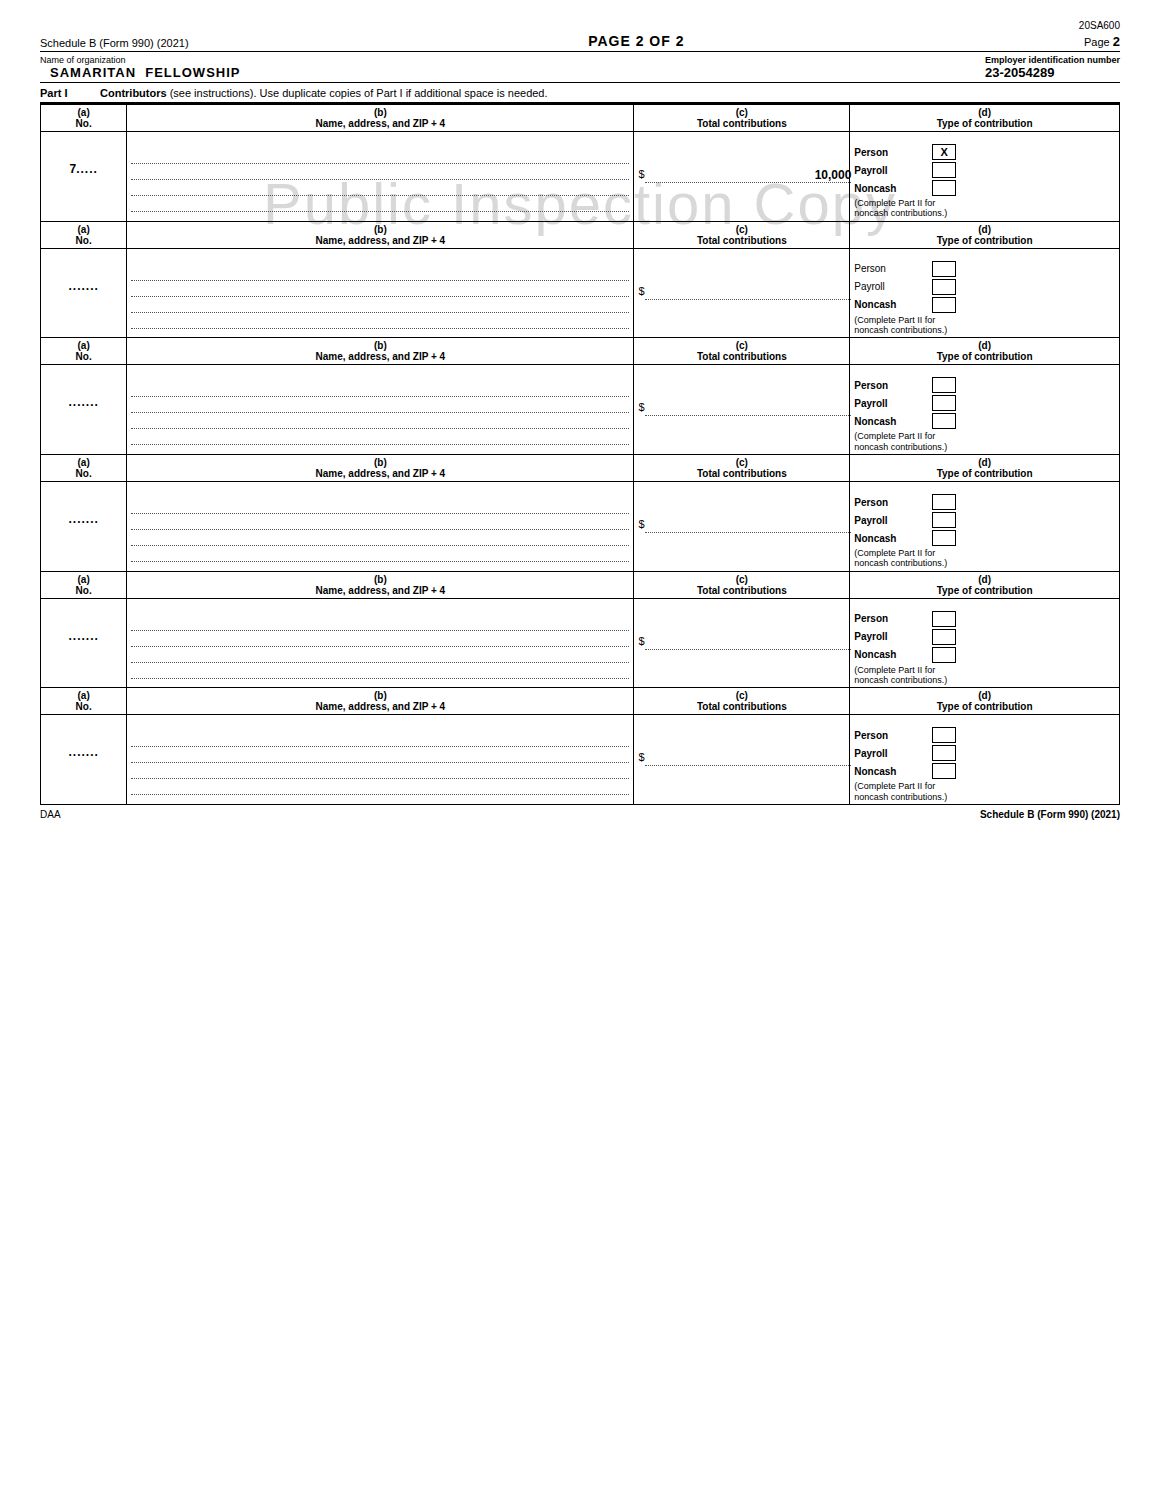Public Inspection Copy
20SA600
Schedule B (Form 990) (2021)
PAGE 2 OF 2
Page 2
Name of organization
SAMARITAN FELLOWSHIP
Employer identification number
23-2054289
Part I
Contributors (see instructions). Use duplicate copies of Part I if additional space is needed.
| (a) No. | (b) Name, address, and ZIP + 4 | (c) Total contributions | (d) Type of contribution |
| 7 ..... | | $ 10,000 | Person X Payroll Noncash (Complete Part II for noncash contributions.) |
| (a) No. | (b) Name, address, and ZIP + 4 | (c) Total contributions | (d) Type of contribution |
| ....... | | $ | Person Payroll Noncash (Complete Part II for noncash contributions.) |
| (a) No. | (b) Name, address, and ZIP + 4 | (c) Total contributions | (d) Type of contribution |
| ....... | | $ | Person Payroll Noncash (Complete Part II for noncash contributions.) |
| (a) No. | (b) Name, address, and ZIP + 4 | (c) Total contributions | (d) Type of contribution |
| ....... | | $ | Person Payroll Noncash (Complete Part II for noncash contributions.) |
| (a) No. | (b) Name, address, and ZIP + 4 | (c) Total contributions | (d) Type of contribution |
| ....... | | $ | Person Payroll Noncash (Complete Part II for noncash contributions.) |
| (a) No. | (b) Name, address, and ZIP + 4 | (c) Total contributions | (d) Type of contribution |
| ....... | | $ | Person Payroll Noncash (Complete Part II for noncash contributions.) |
DAA
Schedule B (Form 990) (2021)